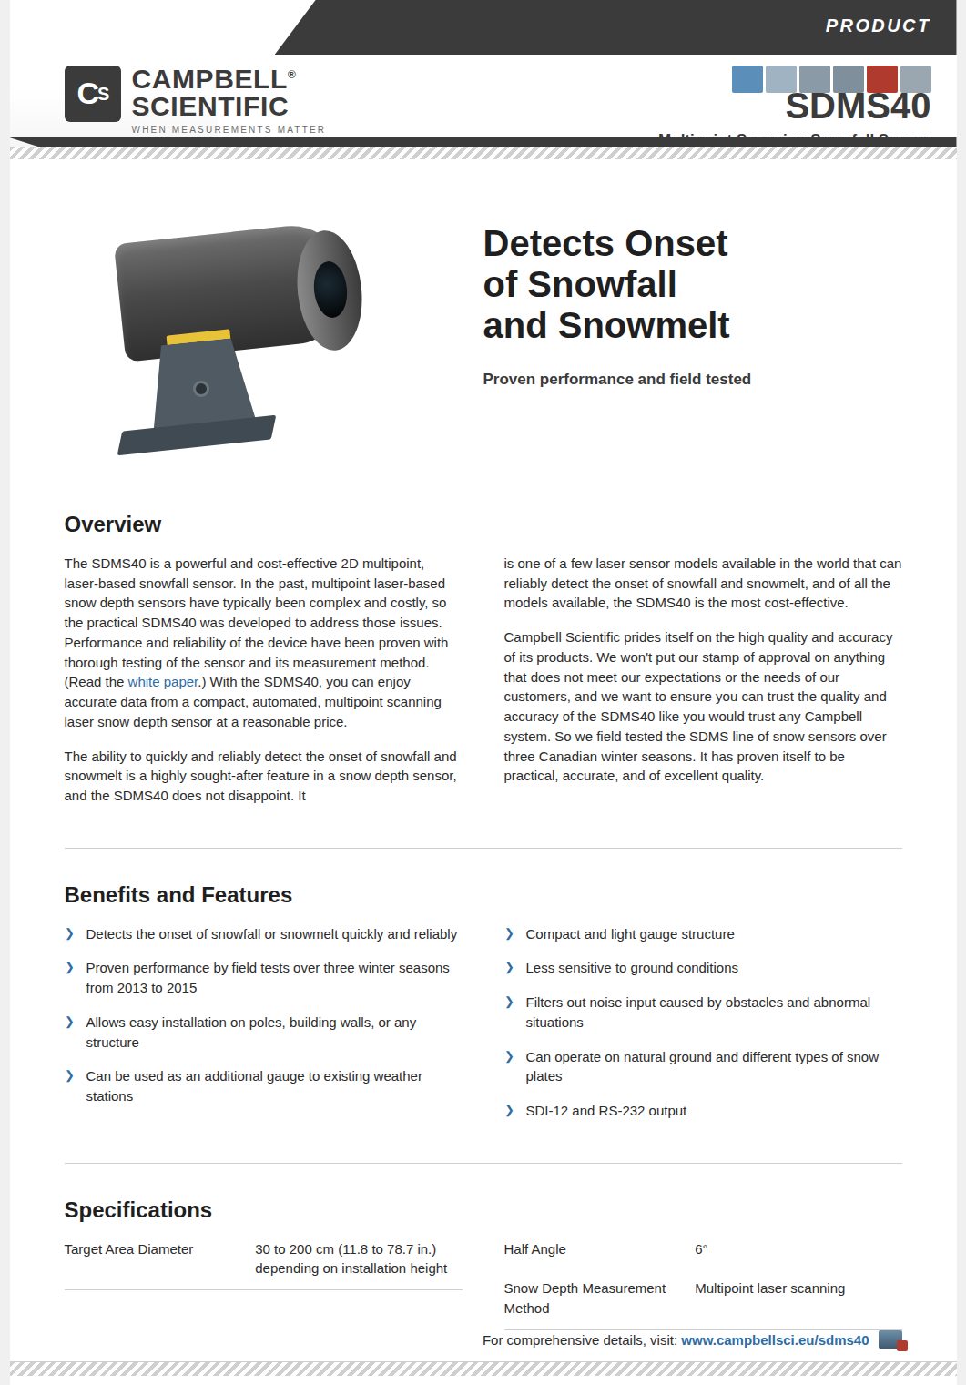PRODUCT
CS
CAMPBELL® SCIENTIFIC WHEN MEASUREMENTS MATTER
SDMS40
Multipoint Scanning Snowfall Sensor
Detects Onset
of Snowfall
and Snowmelt
Proven performance and field tested
Overview
The SDMS40 is a powerful and cost-effective 2D multipoint, laser-based snowfall sensor. In the past, multipoint laser-based snow depth sensors have typically been complex and costly, so the practical SDMS40 was developed to address those issues. Performance and reliability of the device have been proven with thorough testing of the sensor and its measurement method. (Read the white paper.) With the SDMS40, you can enjoy accurate data from a compact, automated, multipoint scanning laser snow depth sensor at a reasonable price.
The ability to quickly and reliably detect the onset of snowfall and snowmelt is a highly sought-after feature in a snow depth sensor, and the SDMS40 does not disappoint. It
is one of a few laser sensor models available in the world that can reliably detect the onset of snowfall and snowmelt, and of all the models available, the SDMS40 is the most cost-effective.
Campbell Scientific prides itself on the high quality and accuracy of its products. We won't put our stamp of approval on anything that does not meet our expectations or the needs of our customers, and we want to ensure you can trust the quality and accuracy of the SDMS40 like you would trust any Campbell system. So we field tested the SDMS line of snow sensors over three Canadian winter seasons. It has proven itself to be practical, accurate, and of excellent quality.
Benefits and Features
Detects the onset of snowfall or snowmelt quickly and reliably
Proven performance by field tests over three winter seasons from 2013 to 2015
Allows easy installation on poles, building walls, or any structure
Can be used as an additional gauge to existing weather stations
Compact and light gauge structure
Less sensitive to ground conditions
Filters out noise input caused by obstacles and abnormal situations
Can operate on natural ground and different types of snow plates
SDI-12 and RS-232 output
Specifications
| Target Area Diameter | 30 to 200 cm (11.8 to 78.7 in.) depending on installation height |
| Half Angle | 6° |
| Snow Depth Measurement Method | Multipoint laser scanning |
For comprehensive details, visit: www.campbellsci.eu/sdms40